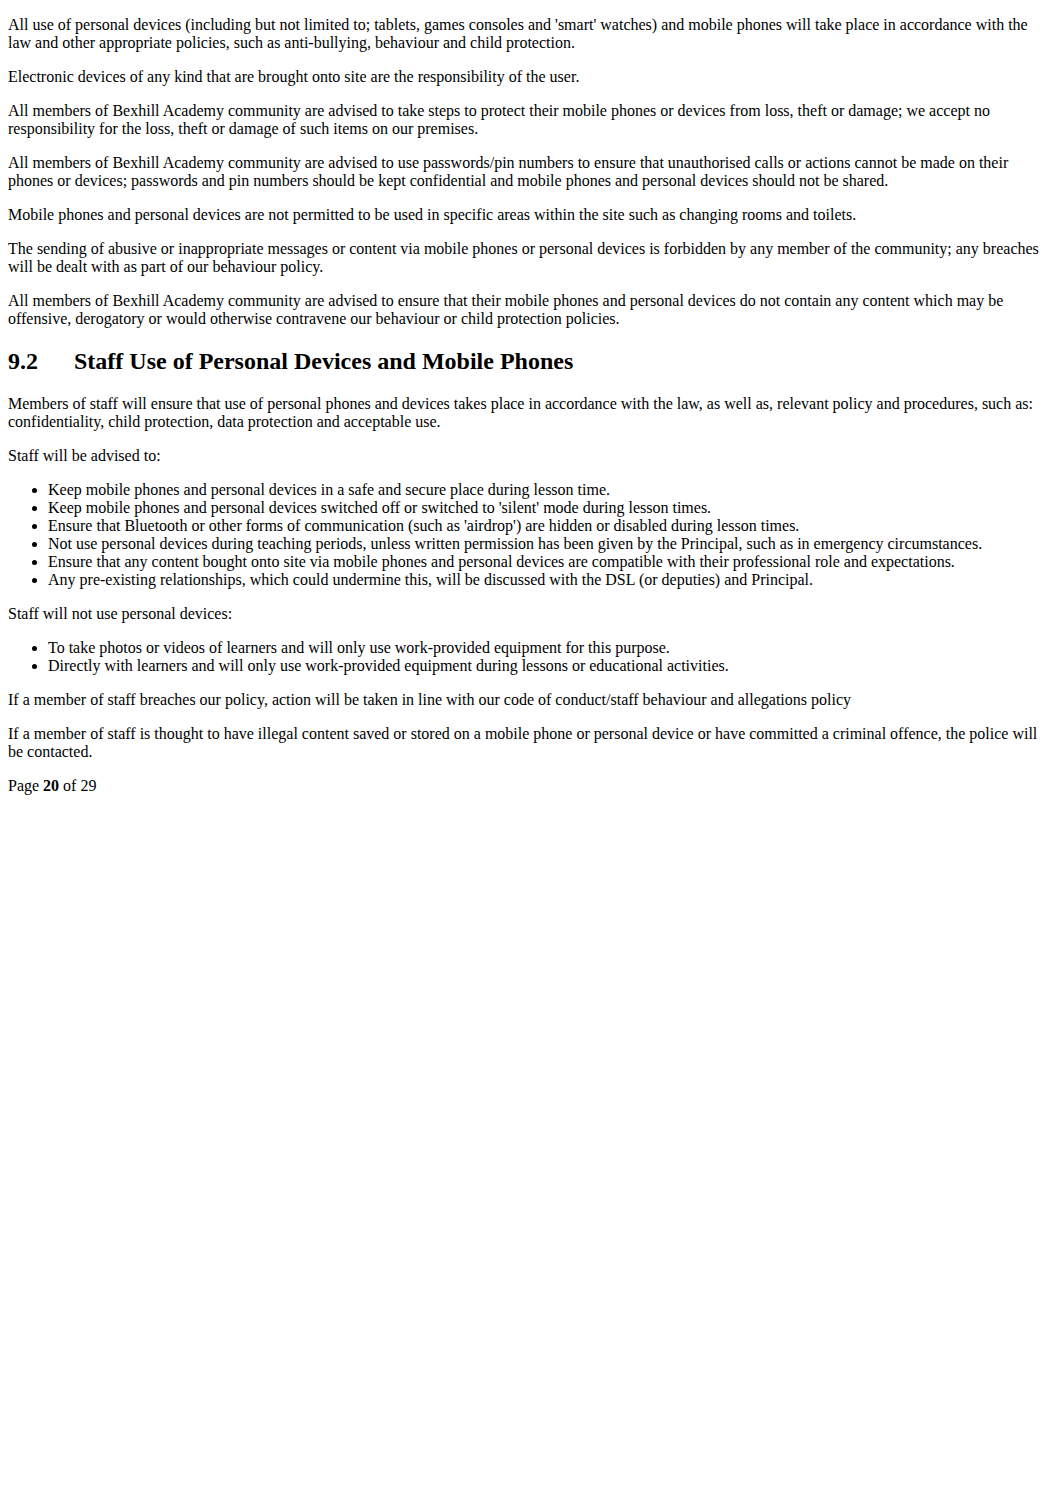All use of personal devices (including but not limited to; tablets, games consoles and 'smart' watches) and mobile phones will take place in accordance with the law and other appropriate policies, such as anti-bullying, behaviour and child protection.
Electronic devices of any kind that are brought onto site are the responsibility of the user.
All members of Bexhill Academy community are advised to take steps to protect their mobile phones or devices from loss, theft or damage; we accept no responsibility for the loss, theft or damage of such items on our premises.
All members of Bexhill Academy community are advised to use passwords/pin numbers to ensure that unauthorised calls or actions cannot be made on their phones or devices; passwords and pin numbers should be kept confidential and mobile phones and personal devices should not be shared.
Mobile phones and personal devices are not permitted to be used in specific areas within the site such as changing rooms and toilets.
The sending of abusive or inappropriate messages or content via mobile phones or personal devices is forbidden by any member of the community; any breaches will be dealt with as part of our behaviour policy.
All members of Bexhill Academy community are advised to ensure that their mobile phones and personal devices do not contain any content which may be offensive, derogatory or would otherwise contravene our behaviour or child protection policies.
9.2 Staff Use of Personal Devices and Mobile Phones
Members of staff will ensure that use of personal phones and devices takes place in accordance with the law, as well as, relevant policy and procedures, such as: confidentiality, child protection, data protection and acceptable use.
Staff will be advised to:
Keep mobile phones and personal devices in a safe and secure place during lesson time.
Keep mobile phones and personal devices switched off or switched to 'silent' mode during lesson times.
Ensure that Bluetooth or other forms of communication (such as 'airdrop') are hidden or disabled during lesson times.
Not use personal devices during teaching periods, unless written permission has been given by the Principal, such as in emergency circumstances.
Ensure that any content bought onto site via mobile phones and personal devices are compatible with their professional role and expectations.
Any pre-existing relationships, which could undermine this, will be discussed with the DSL (or deputies) and Principal.
Staff will not use personal devices:
To take photos or videos of learners and will only use work-provided equipment for this purpose.
Directly with learners and will only use work-provided equipment during lessons or educational activities.
If a member of staff breaches our policy, action will be taken in line with our code of conduct/staff behaviour and allegations policy
If a member of staff is thought to have illegal content saved or stored on a mobile phone or personal device or have committed a criminal offence, the police will be contacted.
Page 20 of 29